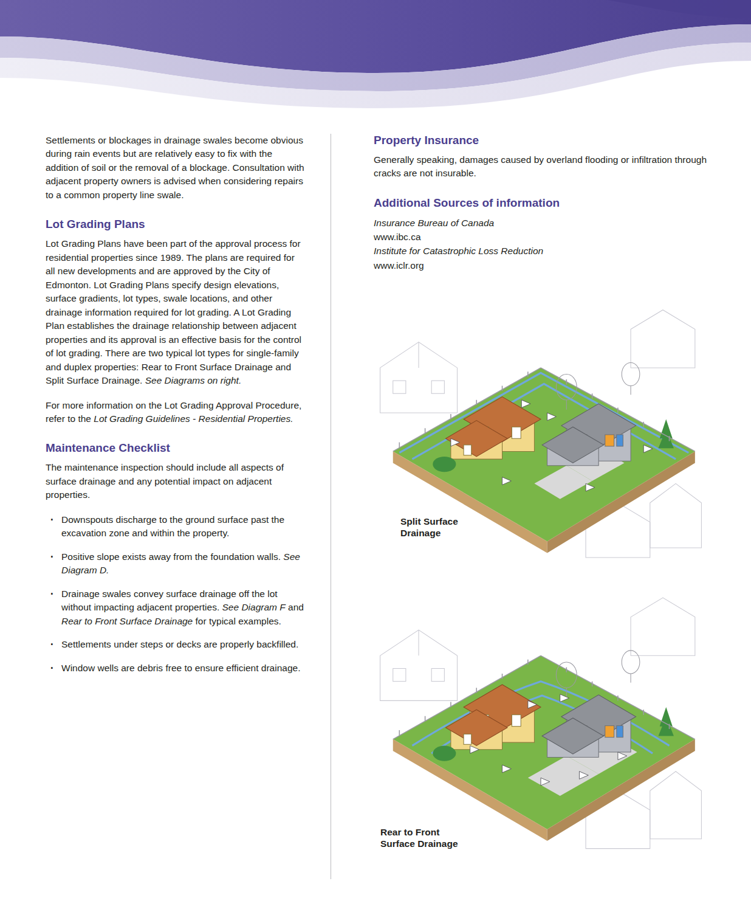Settlements or blockages in drainage swales become obvious during rain events but are relatively easy to fix with the addition of soil or the removal of a blockage. Consultation with adjacent property owners is advised when considering repairs to a common property line swale.
Lot Grading Plans
Lot Grading Plans have been part of the approval process for residential properties since 1989. The plans are required for all new developments and are approved by the City of Edmonton. Lot Grading Plans specify design elevations, surface gradients, lot types, swale locations, and other drainage information required for lot grading. A Lot Grading Plan establishes the drainage relationship between adjacent properties and its approval is an effective basis for the control of lot grading. There are two typical lot types for single-family and duplex properties: Rear to Front Surface Drainage and Split Surface Drainage. See Diagrams on right.
For more information on the Lot Grading Approval Procedure, refer to the Lot Grading Guidelines - Residential Properties.
Maintenance Checklist
The maintenance inspection should include all aspects of surface drainage and any potential impact on adjacent properties.
Downspouts discharge to the ground surface past the excavation zone and within the property.
Positive slope exists away from the foundation walls. See Diagram D.
Drainage swales convey surface drainage off the lot without impacting adjacent properties. See Diagram F and Rear to Front Surface Drainage for typical examples.
Settlements under steps or decks are properly backfilled.
Window wells are debris free to ensure efficient drainage.
Property Insurance
Generally speaking, damages caused by overland flooding or infiltration through cracks are not insurable.
Additional Sources of information
Insurance Bureau of Canada www.ibc.ca
Institute for Catastrophic Loss Reduction www.iclr.org
Split Surface
Drainage
Rear to Front
Surface Drainage